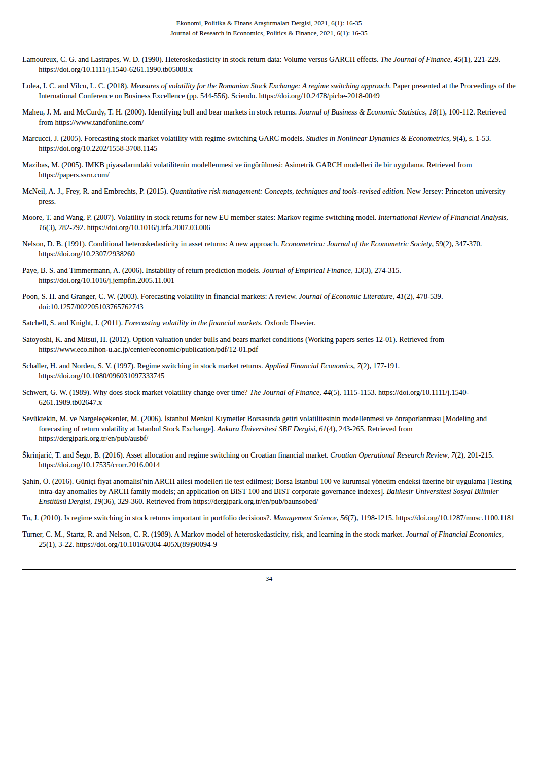Ekonomi, Politika & Finans Araştırmaları Dergisi, 2021, 6(1): 16-35
Journal of Research in Economics, Politics & Finance, 2021, 6(1): 16-35
Lamoureux, C. G. and Lastrapes, W. D. (1990). Heteroskedasticity in stock return data: Volume versus GARCH effects. The Journal of Finance, 45(1), 221-229. https://doi.org/10.1111/j.1540-6261.1990.tb05088.x
Lolea, I. C. and Vilcu, L. C. (2018). Measures of volatility for the Romanian Stock Exchange: A regime switching approach. Paper presented at the Proceedings of the International Conference on Business Excellence (pp. 544-556). Sciendo. https://doi.org/10.2478/picbe-2018-0049
Maheu, J. M. and McCurdy, T. H. (2000). Identifying bull and bear markets in stock returns. Journal of Business & Economic Statistics, 18(1), 100-112. Retrieved from https://www.tandfonline.com/
Marcucci, J. (2005). Forecasting stock market volatility with regime-switching GARC models. Studies in Nonlinear Dynamics & Econometrics, 9(4), s. 1-53. https://doi.org/10.2202/1558-3708.1145
Mazibas, M. (2005). IMKB piyasalarındaki volatilitenin modellenmesi ve öngörülmesi: Asimetrik GARCH modelleri ile bir uygulama. Retrieved from https://papers.ssrn.com/
McNeil, A. J., Frey, R. and Embrechts, P. (2015). Quantitative risk management: Concepts, techniques and tools-revised edition. New Jersey: Princeton university press.
Moore, T. and Wang, P. (2007). Volatility in stock returns for new EU member states: Markov regime switching model. International Review of Financial Analysis, 16(3), 282-292. https://doi.org/10.1016/j.irfa.2007.03.006
Nelson, D. B. (1991). Conditional heteroskedasticity in asset returns: A new approach. Econometrica: Journal of the Econometric Society, 59(2), 347-370. https://doi.org/10.2307/2938260
Paye, B. S. and Timmermann, A. (2006). Instability of return prediction models. Journal of Empirical Finance, 13(3), 274-315. https://doi.org/10.1016/j.jempfin.2005.11.001
Poon, S. H. and Granger, C. W. (2003). Forecasting volatility in financial markets: A review. Journal of Economic Literature, 41(2), 478-539. doi:10.1257/002205103765762743
Satchell, S. and Knight, J. (2011). Forecasting volatility in the financial markets. Oxford: Elsevier.
Satoyoshi, K. and Mitsui, H. (2012). Option valuation under bulls and bears market conditions (Working papers series 12-01). Retrieved from https://www.eco.nihon-u.ac.jp/center/economic/publication/pdf/12-01.pdf
Schaller, H. and Norden, S. V. (1997). Regime switching in stock market returns. Applied Financial Economics, 7(2), 177-191. https://doi.org/10.1080/096031097333745
Schwert, G. W. (1989). Why does stock market volatility change over time? The Journal of Finance, 44(5), 1115-1153. https://doi.org/10.1111/j.1540-6261.1989.tb02647.x
Sevüktekin, M. ve Nargeleçekenler, M. (2006). İstanbul Menkul Kıymetler Borsasında getiri volatilitesinin modellenmesi ve önraporlanması [Modeling and forecasting of return volatility at Istanbul Stock Exchange]. Ankara Üniversitesi SBF Dergisi, 61(4), 243-265. Retrieved from https://dergipark.org.tr/en/pub/ausbf/
Škrinjarić, T. and Šego, B. (2016). Asset allocation and regime switching on Croatian financial market. Croatian Operational Research Review, 7(2), 201-215. https://doi.org/10.17535/crorr.2016.0014
Şahin, Ö. (2016). Güniçi fiyat anomalisi'nin ARCH ailesi modelleri ile test edilmesi; Borsa İstanbul 100 ve kurumsal yönetim endeksi üzerine bir uygulama [Testing intra-day anomalies by ARCH family models; an application on BIST 100 and BIST corporate governance indexes]. Balıkesir Üniversitesi Sosyal Bilimler Enstitüsü Dergisi, 19(36), 329-360. Retrieved from https://dergipark.org.tr/en/pub/baunsobed/
Tu, J. (2010). Is regime switching in stock returns important in portfolio decisions?. Management Science, 56(7), 1198-1215. https://doi.org/10.1287/mnsc.1100.1181
Turner, C. M., Startz, R. and Nelson, C. R. (1989). A Markov model of heteroskedasticity, risk, and learning in the stock market. Journal of Financial Economics, 25(1), 3-22. https://doi.org/10.1016/0304-405X(89)90094-9
34